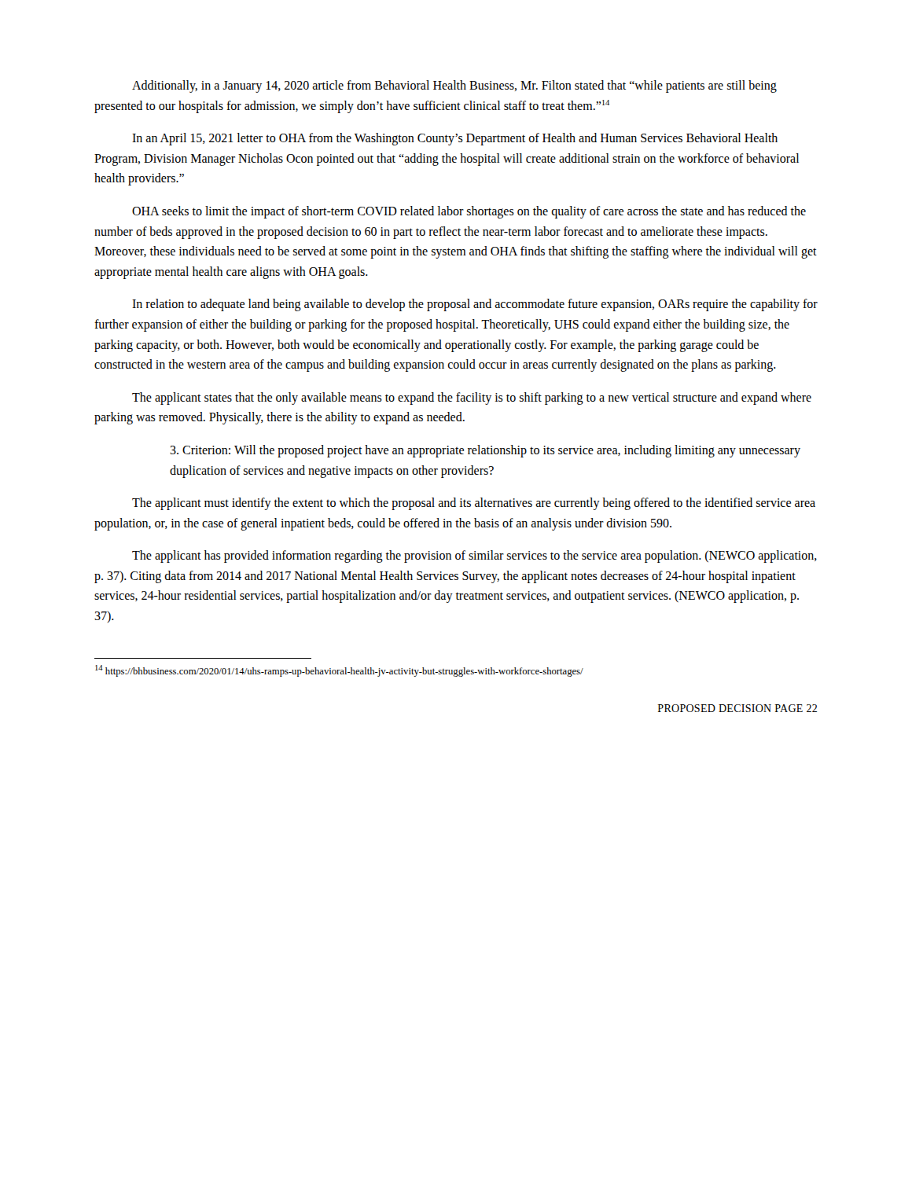Additionally, in a January 14, 2020 article from Behavioral Health Business, Mr. Filton stated that “while patients are still being presented to our hospitals for admission, we simply don’t have sufficient clinical staff to treat them.”14
In an April 15, 2021 letter to OHA from the Washington County’s Department of Health and Human Services Behavioral Health Program, Division Manager Nicholas Ocon pointed out that “adding the hospital will create additional strain on the workforce of behavioral health providers.”
OHA seeks to limit the impact of short-term COVID related labor shortages on the quality of care across the state and has reduced the number of beds approved in the proposed decision to 60 in part to reflect the near-term labor forecast and to ameliorate these impacts. Moreover, these individuals need to be served at some point in the system and OHA finds that shifting the staffing where the individual will get appropriate mental health care aligns with OHA goals.
In relation to adequate land being available to develop the proposal and accommodate future expansion, OARs require the capability for further expansion of either the building or parking for the proposed hospital. Theoretically, UHS could expand either the building size, the parking capacity, or both. However, both would be economically and operationally costly. For example, the parking garage could be constructed in the western area of the campus and building expansion could occur in areas currently designated on the plans as parking.
The applicant states that the only available means to expand the facility is to shift parking to a new vertical structure and expand where parking was removed. Physically, there is the ability to expand as needed.
3. Criterion: Will the proposed project have an appropriate relationship to its service area, including limiting any unnecessary duplication of services and negative impacts on other providers?
The applicant must identify the extent to which the proposal and its alternatives are currently being offered to the identified service area population, or, in the case of general inpatient beds, could be offered in the basis of an analysis under division 590.
The applicant has provided information regarding the provision of similar services to the service area population. (NEWCO application, p. 37). Citing data from 2014 and 2017 National Mental Health Services Survey, the applicant notes decreases of 24-hour hospital inpatient services, 24-hour residential services, partial hospitalization and/or day treatment services, and outpatient services. (NEWCO application, p. 37).
14 https://bhbusiness.com/2020/01/14/uhs-ramps-up-behavioral-health-jv-activity-but-struggles-with-workforce-shortages/
PROPOSED DECISION PAGE 22